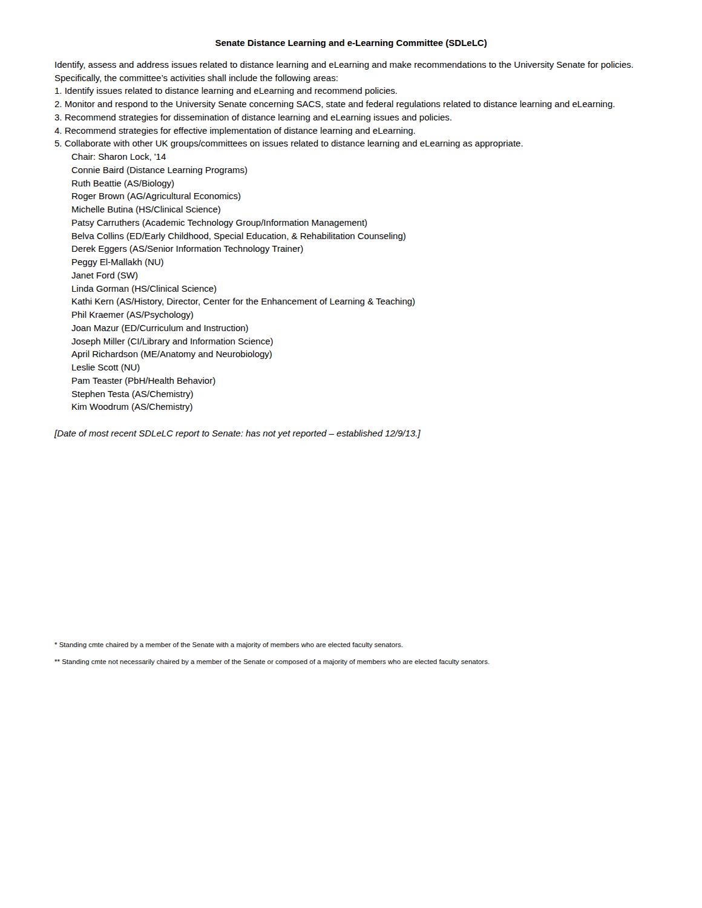Senate Distance Learning and e-Learning Committee (SDLeLC)
Identify, assess and address issues related to distance learning and eLearning and make recommendations to the University Senate for policies. Specifically, the committee’s activities shall include the following areas:
1. Identify issues related to distance learning and eLearning and recommend policies.
2. Monitor and respond to the University Senate concerning SACS, state and federal regulations related to distance learning and eLearning.
3. Recommend strategies for dissemination of distance learning and eLearning issues and policies.
4. Recommend strategies for effective implementation of distance learning and eLearning.
5. Collaborate with other UK groups/committees on issues related to distance learning and eLearning as appropriate.
Chair: Sharon Lock, '14
Connie Baird (Distance Learning Programs)
Ruth Beattie (AS/Biology)
Roger Brown (AG/Agricultural Economics)
Michelle Butina (HS/Clinical Science)
Patsy Carruthers (Academic Technology Group/Information Management)
Belva Collins (ED/Early Childhood, Special Education, & Rehabilitation Counseling)
Derek Eggers (AS/Senior Information Technology Trainer)
Peggy El-Mallakh (NU)
Janet Ford (SW)
Linda Gorman (HS/Clinical Science)
Kathi Kern (AS/History, Director, Center for the Enhancement of Learning & Teaching)
Phil Kraemer (AS/Psychology)
Joan Mazur (ED/Curriculum and Instruction)
Joseph Miller (CI/Library and Information Science)
April Richardson (ME/Anatomy and Neurobiology)
Leslie Scott (NU)
Pam Teaster (PbH/Health Behavior)
Stephen Testa (AS/Chemistry)
Kim Woodrum (AS/Chemistry)
[Date of most recent SDLeLC report to Senate: has not yet reported – established 12/9/13.]
* Standing cmte chaired by a member of the Senate with a majority of members who are elected faculty senators.
** Standing cmte not necessarily chaired by a member of the Senate or composed of a majority of members who are elected faculty senators.